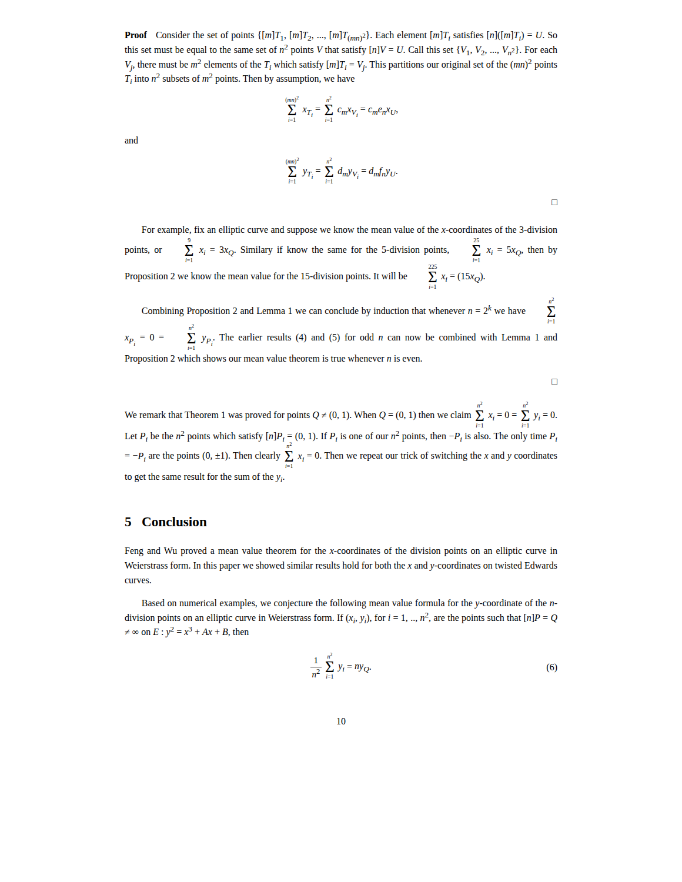Proof Consider the set of points {[m]T1, [m]T2, ..., [m]T(mn)2}. Each element [m]Ti satisfies [n]([m]Ti) = U. So this set must be equal to the same set of n2 points V that satisfy [n]V = U. Call this set {V1, V2, ..., Vn2}. For each Vj, there must be m2 elements of the Ti which satisfy [m]Ti = Vj. This partitions our original set of the (mn)2 points Ti into n2 subsets of m2 points. Then by assumption, we have
(mn)2 Σi=1 xTi = n2 Σi=1 cmxVi = cmenxU,
and
(mn)2 Σi=1 yTi = n2 Σi=1 dmyVi = dmfnyU.
□
For example, fix an elliptic curve and suppose we know the mean value of the x-coordinates of the 3-division points, or 9 Σi=1 xi = 3xQ. Similary if know the same for the 5-division points, 25 Σi=1 xi = 5xQ, then by Proposition 2 we know the mean value for the 15-division points. It will be 225 Σi=1 xi = (15xQ).
Combining Proposition 2 and Lemma 1 we can conclude by induction that whenever n = 2k we have n2 Σi=1 xPi = 0 = n2 Σi=1 yPi. The earlier results (4) and (5) for odd n can now be combined with Lemma 1 and Proposition 2 which shows our mean value theorem is true whenever n is even.
□
We remark that Theorem 1 was proved for points Q ≠ (0, 1). When Q = (0, 1) then we claim n2 Σi=1 xi = 0 = n2 Σi=1 yi = 0. Let Pi be the n2 points which satisfy [n]Pi = (0, 1). If Pi is one of our n2 points, then −Pi is also. The only time Pi = −Pi are the points (0, ±1). Then clearly n2 Σi=1 xi = 0. Then we repeat our trick of switching the x and y coordinates to get the same result for the sum of the yi.
5 Conclusion
Feng and Wu proved a mean value theorem for the x-coordinates of the division points on an elliptic curve in Weierstrass form. In this paper we showed similar results hold for both the x and y-coordinates on twisted Edwards curves.
Based on numerical examples, we conjecture the following mean value formula for the y-coordinate of the n-division points on an elliptic curve in Weierstrass form. If (xi, yi), for i = 1, .., n2, are the points such that [n]P = Q ≠ ∞ on E : y2 = x3 + Ax + B, then
1 n2 n2 Σi=1 yi = nyQ. (6)
10